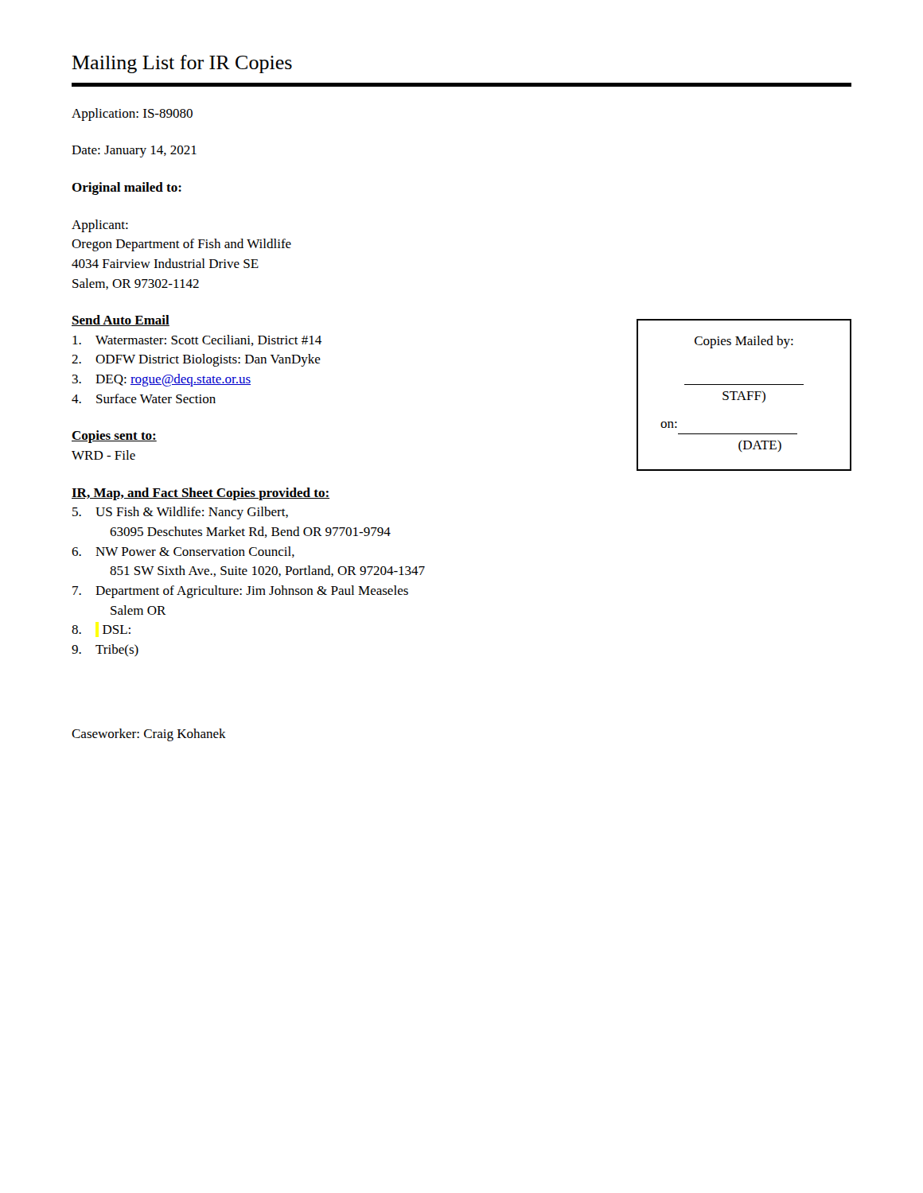Mailing List for IR Copies
Application: IS-89080
Date: January 14, 2021
Original mailed to:
Applicant:
Oregon Department of Fish and Wildlife
4034 Fairview Industrial Drive SE
Salem, OR 97302-1142
Copies Mailed by:
STAFF)
on:
(DATE)
Send Auto Email
Watermaster: Scott Ceciliani, District #14
ODFW District Biologists: Dan VanDyke
DEQ: rogue@deq.state.or.us
Surface Water Section
Copies sent to:
WRD - File
IR, Map, and Fact Sheet Copies provided to:
US Fish & Wildlife: Nancy Gilbert,63095 Deschutes Market Rd, Bend OR 97701-9794
NW Power & Conservation Council,851 SW Sixth Ave., Suite 1020, Portland, OR 97204-1347
Department of Agriculture: Jim Johnson & Paul MeaselesSalem OR
DSL:
Tribe(s)
Caseworker: Craig Kohanek